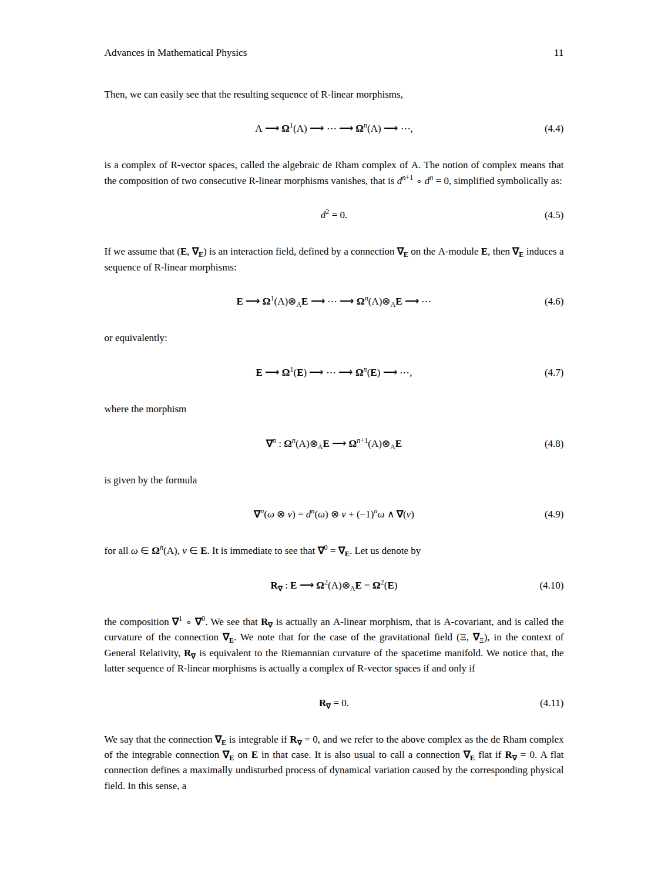Advances in Mathematical Physics
11
Then, we can easily see that the resulting sequence of R-linear morphisms,
A ⟶ Ω1(A) ⟶ ⋯ ⟶ Ωn(A) ⟶ ⋯,
(4.4)
is a complex of R-vector spaces, called the algebraic de Rham complex of A. The notion of complex means that the composition of two consecutive R-linear morphisms vanishes, that is dn+1 ∘ dn = 0, simplified symbolically as:
d2 = 0.
(4.5)
If we assume that (E, ∇E) is an interaction field, defined by a connection ∇E on the A-module E, then ∇E induces a sequence of R-linear morphisms:
E ⟶ Ω1(A)⊗AE ⟶ ⋯ ⟶ Ωn(A)⊗AE ⟶ ⋯
(4.6)
or equivalently:
E ⟶ Ω1(E) ⟶ ⋯ ⟶ Ωn(E) ⟶ ⋯,
(4.7)
where the morphism
∇n : Ωn(A)⊗AE ⟶ Ωn+1(A)⊗AE
(4.8)
is given by the formula
∇n(ω ⊗ v) = dn(ω) ⊗ v + (−1)nω ∧ ∇(v)
(4.9)
for all ω ∈ Ωn(A), v ∈ E. It is immediate to see that ∇0 = ∇E. Let us denote by
R∇ : E ⟶ Ω2(A)⊗AE = Ω2(E)
(4.10)
the composition ∇1 ∘ ∇0. We see that R∇ is actually an A-linear morphism, that is A-covariant, and is called the curvature of the connection ∇E. We note that for the case of the gravitational field (Ξ, ∇Ξ), in the context of General Relativity, R∇ is equivalent to the Riemannian curvature of the spacetime manifold. We notice that, the latter sequence of R-linear morphisms is actually a complex of R-vector spaces if and only if
R∇ = 0.
(4.11)
We say that the connection ∇E is integrable if R∇ = 0, and we refer to the above complex as the de Rham complex of the integrable connection ∇E on E in that case. It is also usual to call a connection ∇E flat if R∇ = 0. A flat connection defines a maximally undisturbed process of dynamical variation caused by the corresponding physical field. In this sense, a